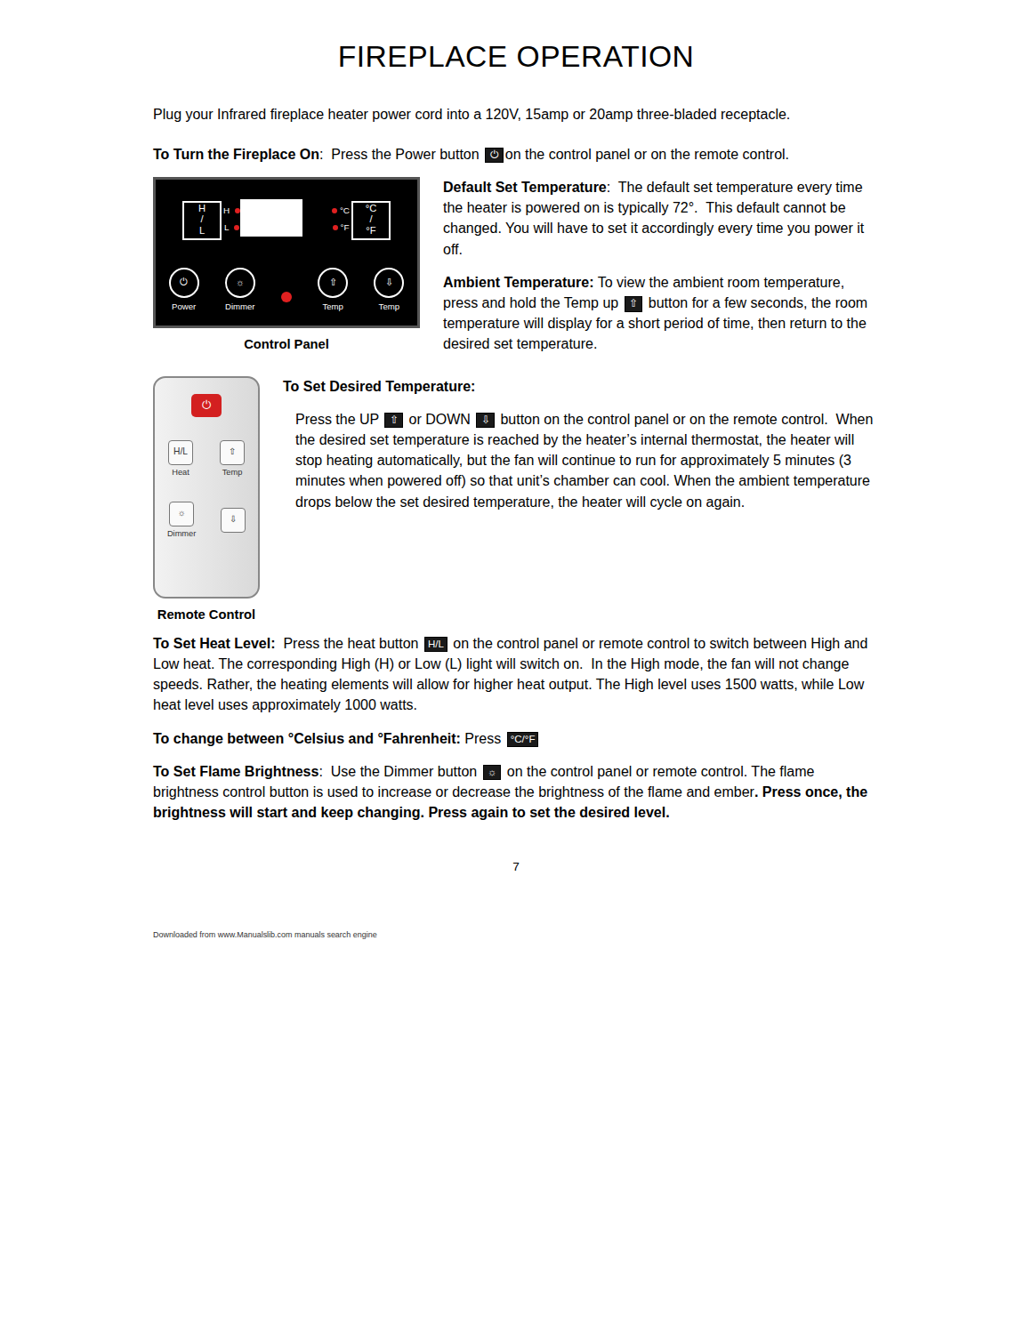FIREPLACE OPERATION
Plug your Infrared fireplace heater power cord into a 120V, 15amp or 20amp three-bladed receptacle.
To Turn the Fireplace On: Press the Power button ⏻on the control panel or on the remote control.
H
/
L
H
L
°C
°F
°C
/
°F
⏻
Power
☼
Dimmer
⇧
Temp
⇩
Temp
Control Panel
Default Set Temperature: The default set temperature every time the heater is powered on is typically 72°. This default cannot be changed. You will have to set it accordingly every time you power it off.
Ambient Temperature: To view the ambient room temperature, press and hold the Temp up ⇧ button for a few seconds, the room temperature will display for a short period of time, then return to the desired set temperature.
⏻
H/L
Heat
⇧
Temp
☼
Dimmer
⇩
Remote Control
To Set Desired Temperature:
Press the UP ⇧ or DOWN ⇩ button on the control panel or on the remote control. When the desired set temperature is reached by the heater’s internal thermostat, the heater will stop heating automatically, but the fan will continue to run for approximately 5 minutes (3 minutes when powered off) so that unit’s chamber can cool. When the ambient temperature drops below the set desired temperature, the heater will cycle on again.
To Set Heat Level: Press the heat button H/L on the control panel or remote control to switch between High and Low heat. The corresponding High (H) or Low (L) light will switch on. In the High mode, the fan will not change speeds. Rather, the heating elements will allow for higher heat output. The High level uses 1500 watts, while Low heat level uses approximately 1000 watts.
To change between °Celsius and °Fahrenheit: Press °C/°F
To Set Flame Brightness: Use the Dimmer button ☼ on the control panel or remote control. The flame brightness control button is used to increase or decrease the brightness of the flame and ember. Press once, the brightness will start and keep changing. Press again to set the desired level.
7
Downloaded from www.Manualslib.com manuals search engine